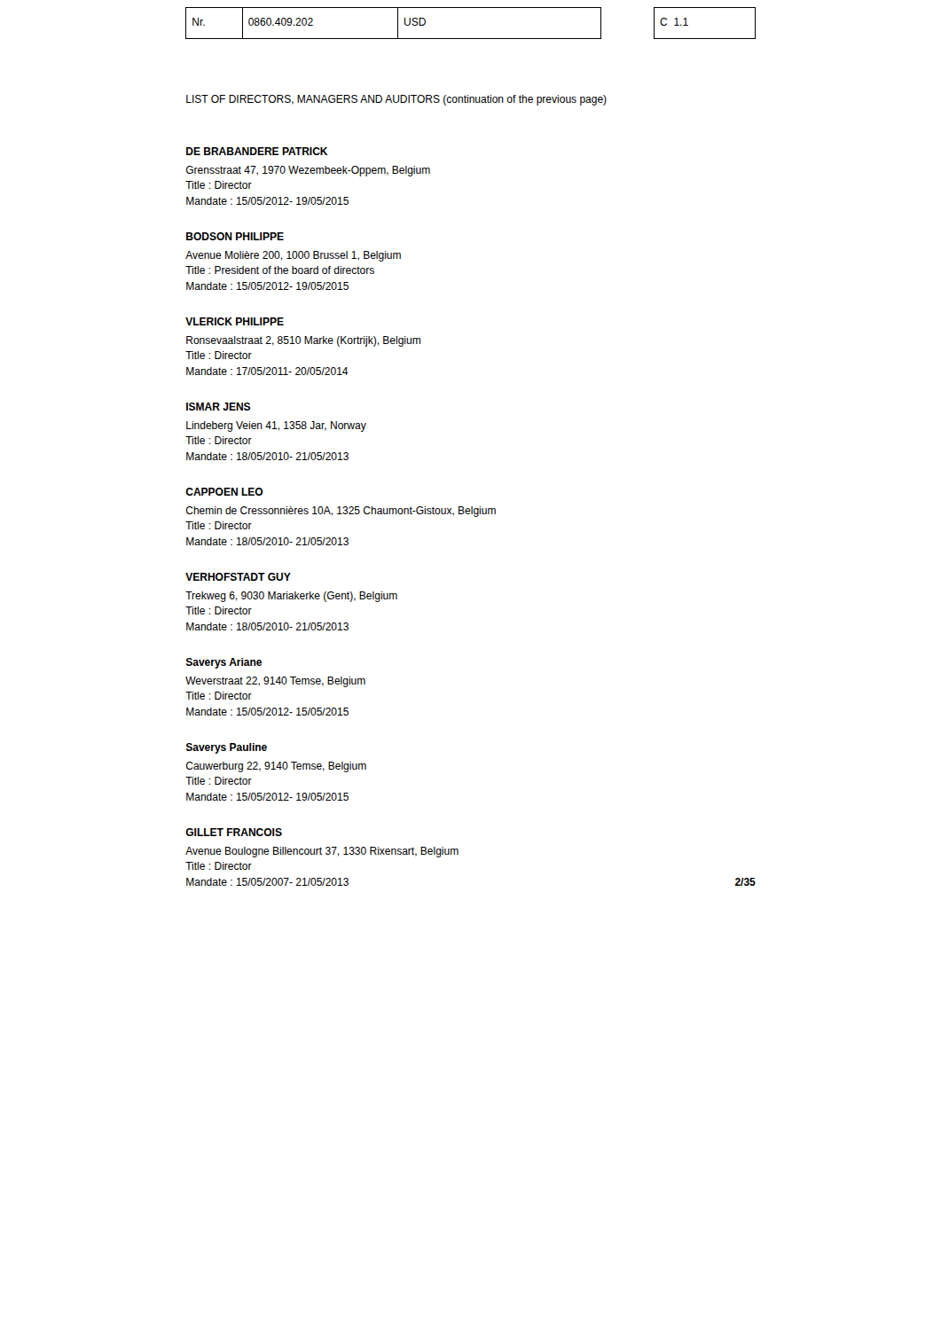| Nr. | 0860.409.202 | USD | | C 1.1 |
LIST OF DIRECTORS, MANAGERS AND AUDITORS (continuation of the previous page)
DE BRABANDERE PATRICK
Grensstraat 47, 1970 Wezembeek-Oppem, Belgium
Title : Director
Mandate : 15/05/2012- 19/05/2015
BODSON PHILIPPE
Avenue Molière 200, 1000 Brussel 1, Belgium
Title : President of the board of directors
Mandate : 15/05/2012- 19/05/2015
VLERICK PHILIPPE
Ronsevaalstraat 2, 8510 Marke (Kortrijk), Belgium
Title : Director
Mandate : 17/05/2011- 20/05/2014
ISMAR JENS
Lindeberg Veien 41, 1358 Jar, Norway
Title : Director
Mandate : 18/05/2010- 21/05/2013
CAPPOEN LEO
Chemin de Cressonnières 10A, 1325 Chaumont-Gistoux, Belgium
Title : Director
Mandate : 18/05/2010- 21/05/2013
VERHOFSTADT GUY
Trekweg 6, 9030 Mariakerke (Gent), Belgium
Title : Director
Mandate : 18/05/2010- 21/05/2013
Saverys Ariane
Weverstraat 22, 9140 Temse, Belgium
Title : Director
Mandate : 15/05/2012- 15/05/2015
Saverys Pauline
Cauwerburg 22, 9140 Temse, Belgium
Title : Director
Mandate : 15/05/2012- 19/05/2015
GILLET FRANCOIS
Avenue Boulogne Billencourt 37, 1330 Rixensart, Belgium
Title : Director
Mandate : 15/05/2007- 21/05/2013
2/35